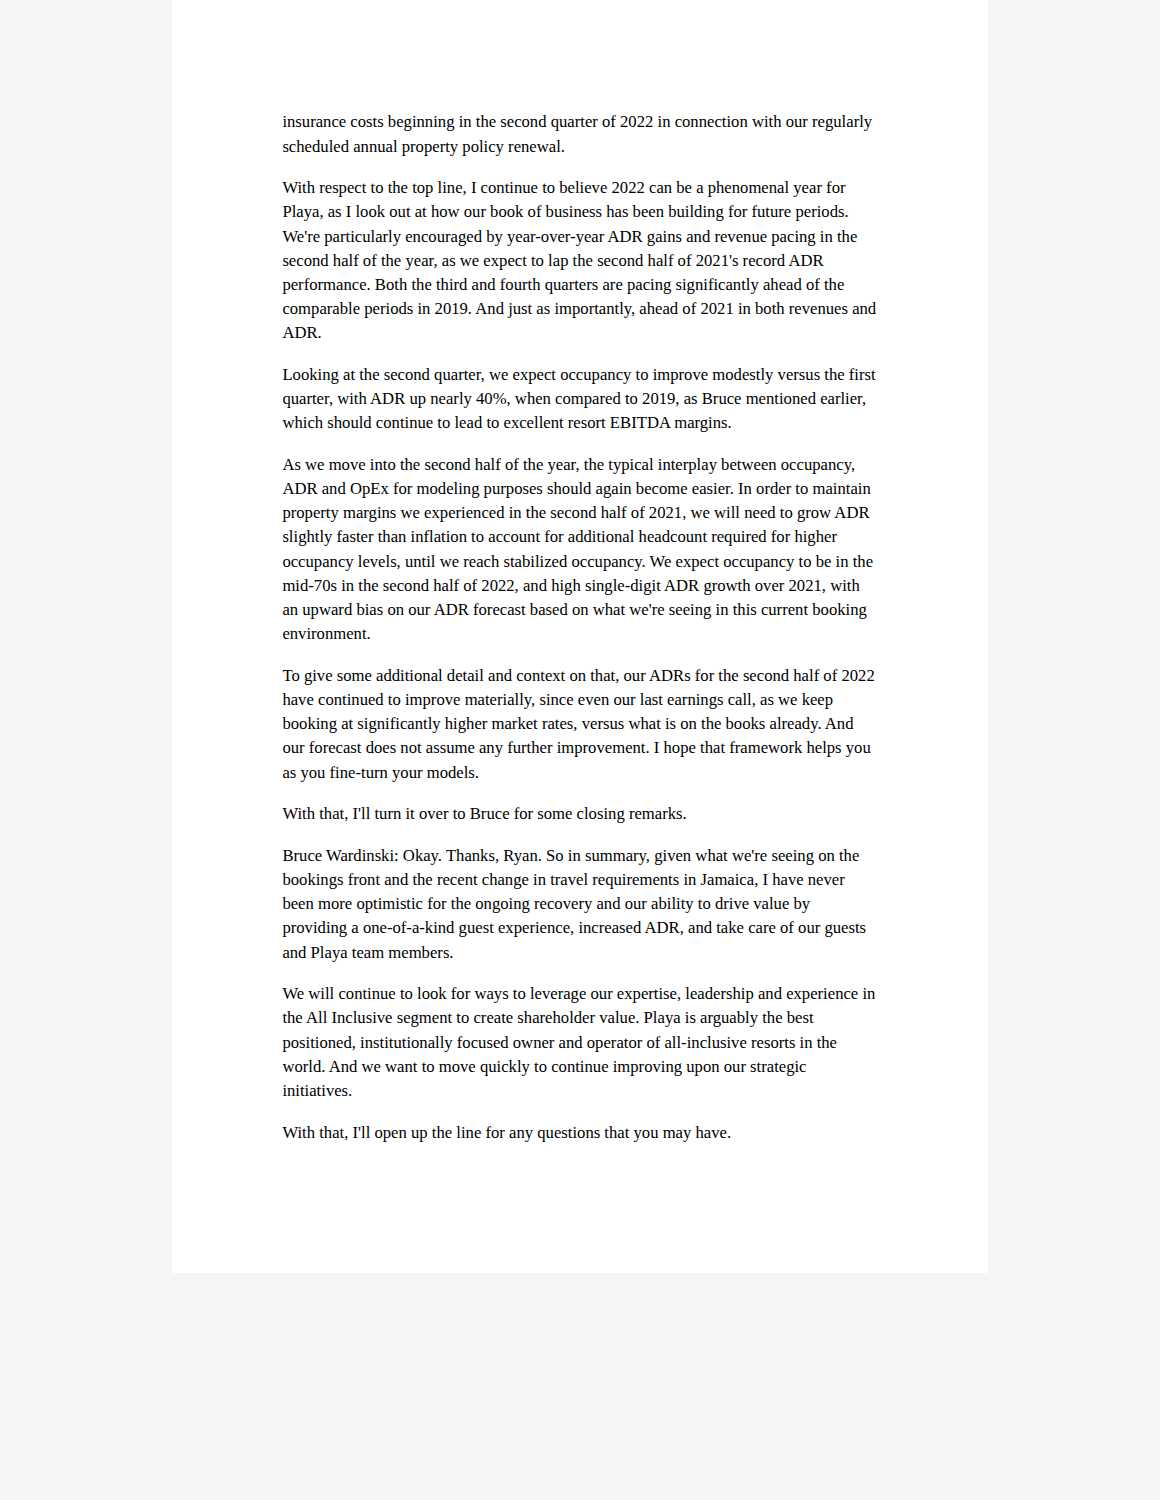insurance costs beginning in the second quarter of 2022 in connection with our regularly scheduled annual property policy renewal.
With respect to the top line, I continue to believe 2022 can be a phenomenal year for Playa, as I look out at how our book of business has been building for future periods. We're particularly encouraged by year-over-year ADR gains and revenue pacing in the second half of the year, as we expect to lap the second half of 2021's record ADR performance. Both the third and fourth quarters are pacing significantly ahead of the comparable periods in 2019. And just as importantly, ahead of 2021 in both revenues and ADR.
Looking at the second quarter, we expect occupancy to improve modestly versus the first quarter, with ADR up nearly 40%, when compared to 2019, as Bruce mentioned earlier, which should continue to lead to excellent resort EBITDA margins.
As we move into the second half of the year, the typical interplay between occupancy, ADR and OpEx for modeling purposes should again become easier. In order to maintain property margins we experienced in the second half of 2021, we will need to grow ADR slightly faster than inflation to account for additional headcount required for higher occupancy levels, until we reach stabilized occupancy. We expect occupancy to be in the mid-70s in the second half of 2022, and high single-digit ADR growth over 2021, with an upward bias on our ADR forecast based on what we're seeing in this current booking environment.
To give some additional detail and context on that, our ADRs for the second half of 2022 have continued to improve materially, since even our last earnings call, as we keep booking at significantly higher market rates, versus what is on the books already. And our forecast does not assume any further improvement. I hope that framework helps you as you fine-turn your models.
With that, I'll turn it over to Bruce for some closing remarks.
Bruce Wardinski: Okay. Thanks, Ryan. So in summary, given what we're seeing on the bookings front and the recent change in travel requirements in Jamaica, I have never been more optimistic for the ongoing recovery and our ability to drive value by providing a one-of-a-kind guest experience, increased ADR, and take care of our guests and Playa team members.
We will continue to look for ways to leverage our expertise, leadership and experience in the All Inclusive segment to create shareholder value. Playa is arguably the best positioned, institutionally focused owner and operator of all-inclusive resorts in the world. And we want to move quickly to continue improving upon our strategic initiatives.
With that, I'll open up the line for any questions that you may have.